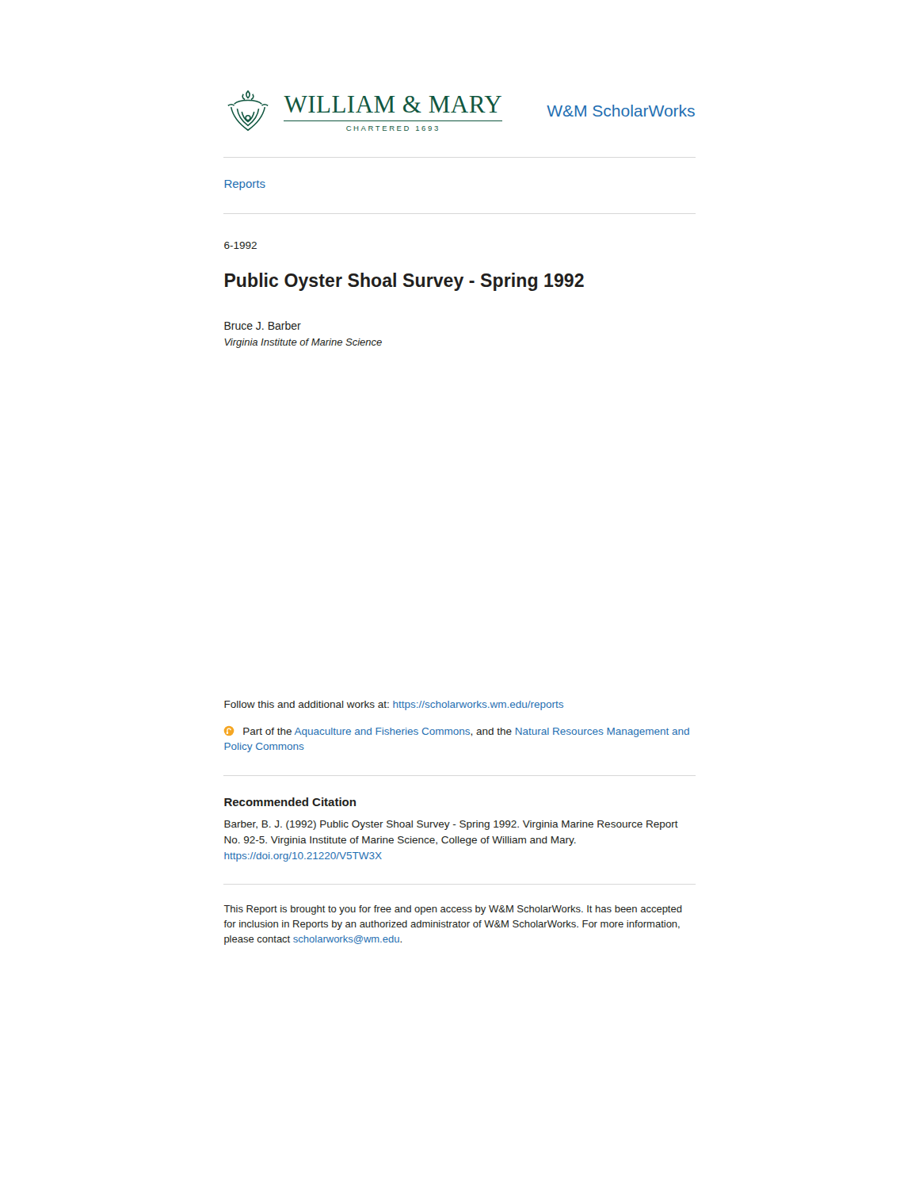WILLIAM & MARY
CHARTERED 1693
W&M ScholarWorks
Reports
6-1992
Public Oyster Shoal Survey - Spring 1992
Bruce J. Barber
Virginia Institute of Marine Science
Follow this and additional works at: https://scholarworks.wm.edu/reports
Part of the Aquaculture and Fisheries Commons, and the Natural Resources Management and Policy Commons
Recommended Citation
Barber, B. J. (1992) Public Oyster Shoal Survey - Spring 1992. Virginia Marine Resource Report No. 92-5. Virginia Institute of Marine Science, College of William and Mary. https://doi.org/10.21220/V5TW3X
This Report is brought to you for free and open access by W&M ScholarWorks. It has been accepted for inclusion in Reports by an authorized administrator of W&M ScholarWorks. For more information, please contact scholarworks@wm.edu.